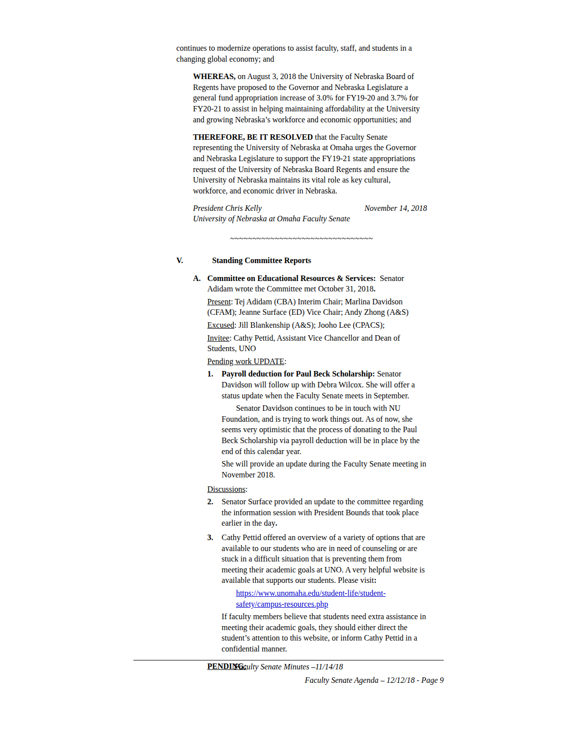continues to modernize operations to assist faculty, staff, and students in a changing global economy; and
WHEREAS, on August 3, 2018 the University of Nebraska Board of Regents have proposed to the Governor and Nebraska Legislature a general fund appropriation increase of 3.0% for FY19-20 and 3.7% for FY20-21 to assist in helping maintaining affordability at the University and growing Nebraska’s workforce and economic opportunities; and
THEREFORE, BE IT RESOLVED that the Faculty Senate representing the University of Nebraska at Omaha urges the Governor and Nebraska Legislature to support the FY19-21 state appropriations request of the University of Nebraska Board Regents and ensure the University of Nebraska maintains its vital role as key cultural, workforce, and economic driver in Nebraska.
President Chris Kelly November 14, 2018
University of Nebraska at Omaha Faculty Senate
~~~~~~~~~~~~~~~~~~~~~~~~~~~~~~~~
V. Standing Committee Reports
A.
Committee on Educational Resources & Services: Senator Adidam wrote the Committee met October 31, 2018.
Present: Tej Adidam (CBA) Interim Chair; Marlina Davidson (CFAM); Jeanne Surface (ED) Vice Chair; Andy Zhong (A&S)
Excused: Jill Blankenship (A&S); Jooho Lee (CPACS);
Invitee: Cathy Pettid, Assistant Vice Chancellor and Dean of Students, UNO
Pending work UPDATE:
1.
Payroll deduction for Paul Beck Scholarship: Senator Davidson will follow up with Debra Wilcox. She will offer a status update when the Faculty Senate meets in September.
Senator Davidson continues to be in touch with NU Foundation, and is trying to work things out. As of now, she seems very optimistic that the process of donating to the Paul Beck Scholarship via payroll deduction will be in place by the end of this calendar year.
She will provide an update during the Faculty Senate meeting in November 2018.
Discussions:
2.
Senator Surface provided an update to the committee regarding the information session with President Bounds that took place earlier in the day.
3.
Cathy Pettid offered an overview of a variety of options that are available to our students who are in need of counseling or are stuck in a difficult situation that is preventing them from meeting their academic goals at UNO. A very helpful website is available that supports our students. Please visit:
https://www.unomaha.edu/student-life/student-safety/campus-resources.php
If faculty members believe that students need extra assistance in meeting their academic goals, they should either direct the student’s attention to this website, or inform Cathy Pettid in a confidential manner.
PENDING:
Faculty Senate Minutes –11/14/18
Faculty Senate Agenda – 12/12/18 - Page 9